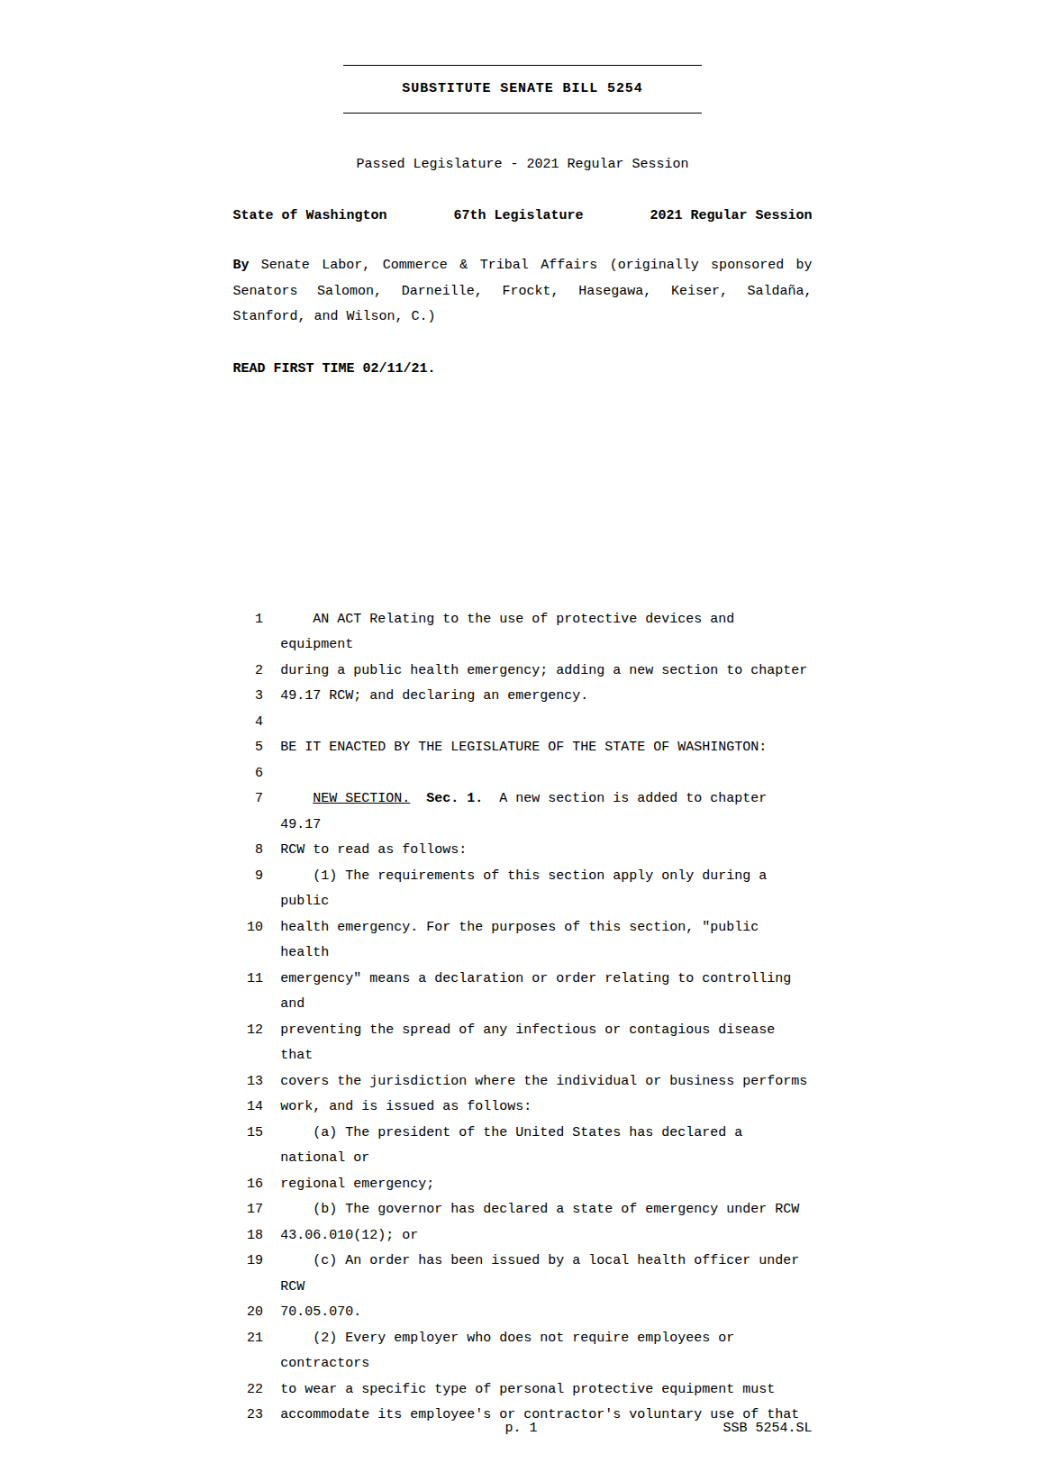SUBSTITUTE SENATE BILL 5254
Passed Legislature - 2021 Regular Session
State of Washington 67th Legislature 2021 Regular Session
By Senate Labor, Commerce & Tribal Affairs (originally sponsored by Senators Salomon, Darneille, Frockt, Hasegawa, Keiser, Saldaña, Stanford, and Wilson, C.)
READ FIRST TIME 02/11/21.
AN ACT Relating to the use of protective devices and equipment
during a public health emergency; adding a new section to chapter
49.17 RCW; and declaring an emergency.
BE IT ENACTED BY THE LEGISLATURE OF THE STATE OF WASHINGTON:
NEW SECTION. Sec. 1. A new section is added to chapter 49.17
RCW to read as follows:
(1) The requirements of this section apply only during a public
health emergency. For the purposes of this section, "public health
emergency" means a declaration or order relating to controlling and
preventing the spread of any infectious or contagious disease that
covers the jurisdiction where the individual or business performs
work, and is issued as follows:
(a) The president of the United States has declared a national or
regional emergency;
(b) The governor has declared a state of emergency under RCW
43.06.010(12); or
(c) An order has been issued by a local health officer under RCW
70.05.070.
(2) Every employer who does not require employees or contractors
to wear a specific type of personal protective equipment must
accommodate its employee's or contractor's voluntary use of that
p. 1
SSB 5254.SL